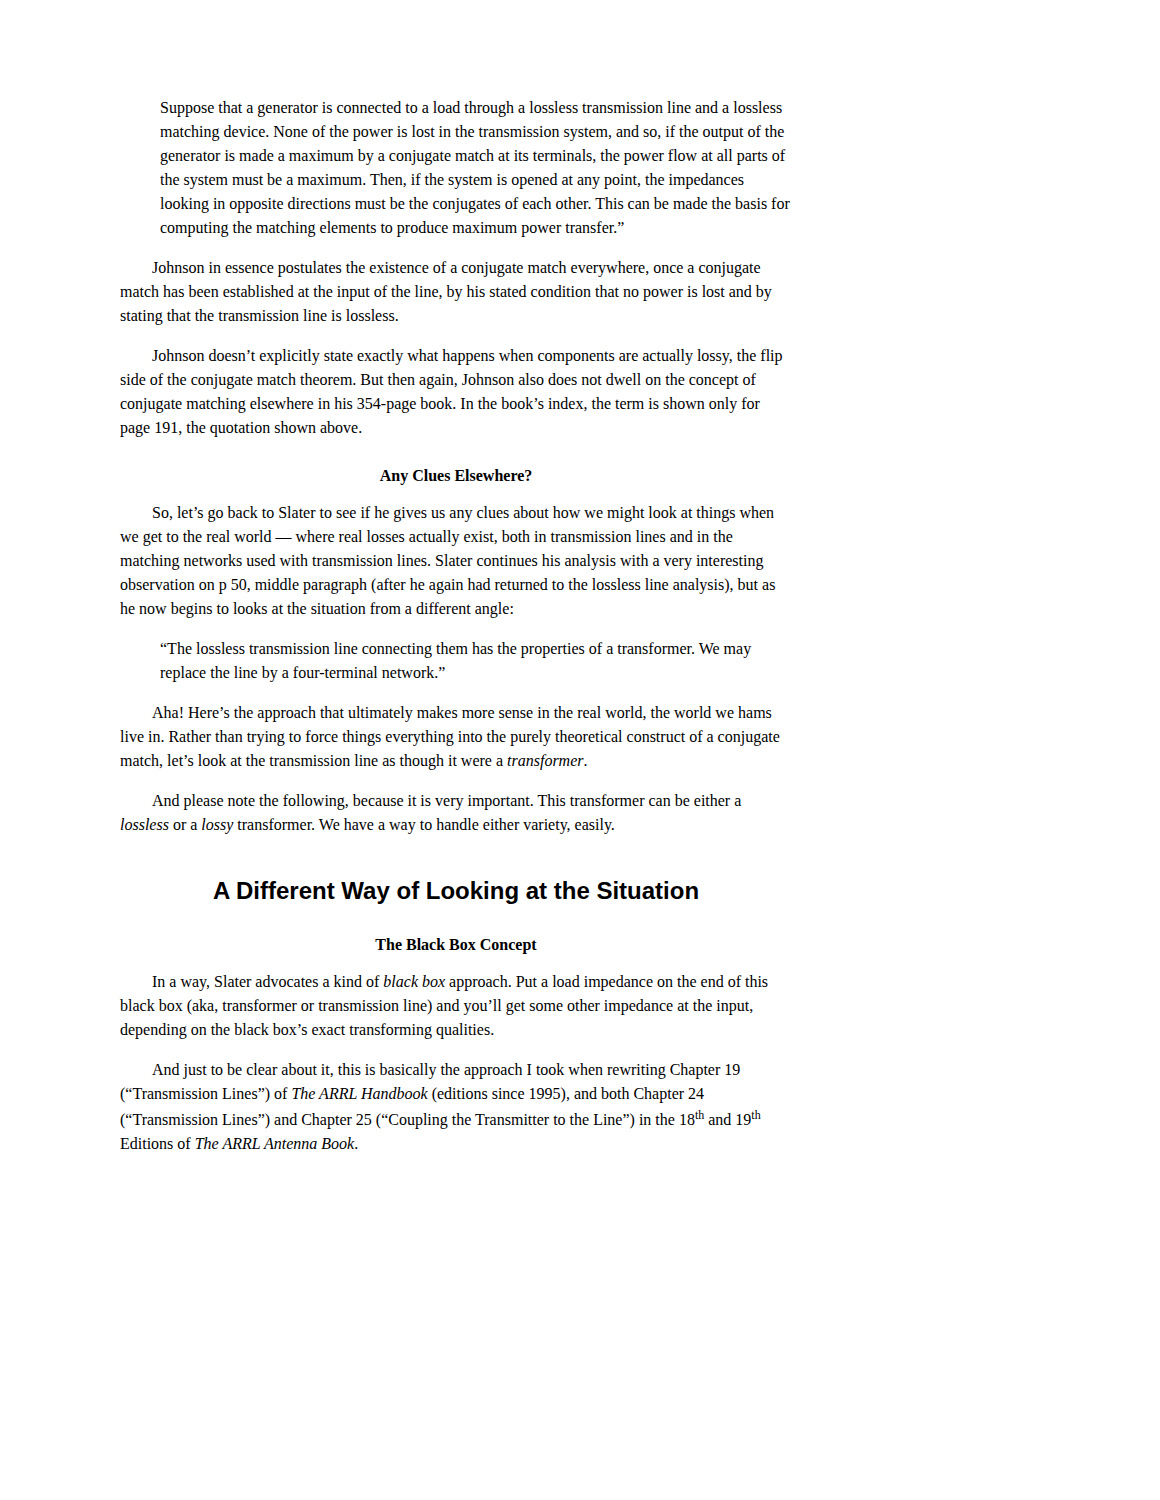Suppose that a generator is connected to a load through a lossless transmission line and a lossless matching device. None of the power is lost in the transmission system, and so, if the output of the generator is made a maximum by a conjugate match at its terminals, the power flow at all parts of the system must be a maximum. Then, if the system is opened at any point, the impedances looking in opposite directions must be the conjugates of each other. This can be made the basis for computing the matching elements to produce maximum power transfer.”
Johnson in essence postulates the existence of a conjugate match everywhere, once a conjugate match has been established at the input of the line, by his stated condition that no power is lost and by stating that the transmission line is lossless.
Johnson doesn’t explicitly state exactly what happens when components are actually lossy, the flip side of the conjugate match theorem. But then again, Johnson also does not dwell on the concept of conjugate matching elsewhere in his 354-page book. In the book’s index, the term is shown only for page 191, the quotation shown above.
Any Clues Elsewhere?
So, let’s go back to Slater to see if he gives us any clues about how we might look at things when we get to the real world — where real losses actually exist, both in transmission lines and in the matching networks used with transmission lines. Slater continues his analysis with a very interesting observation on p 50, middle paragraph (after he again had returned to the lossless line analysis), but as he now begins to looks at the situation from a different angle:
“The lossless transmission line connecting them has the properties of a transformer. We may replace the line by a four-terminal network.”
Aha! Here’s the approach that ultimately makes more sense in the real world, the world we hams live in. Rather than trying to force things everything into the purely theoretical construct of a conjugate match, let’s look at the transmission line as though it were a transformer.
And please note the following, because it is very important. This transformer can be either a lossless or a lossy transformer. We have a way to handle either variety, easily.
A Different Way of Looking at the Situation
The Black Box Concept
In a way, Slater advocates a kind of black box approach. Put a load impedance on the end of this black box (aka, transformer or transmission line) and you’ll get some other impedance at the input, depending on the black box’s exact transforming qualities.
And just to be clear about it, this is basically the approach I took when rewriting Chapter 19 (“Transmission Lines”) of The ARRL Handbook (editions since 1995), and both Chapter 24 (“Transmission Lines”) and Chapter 25 (“Coupling the Transmitter to the Line”) in the 18th and 19th Editions of The ARRL Antenna Book.